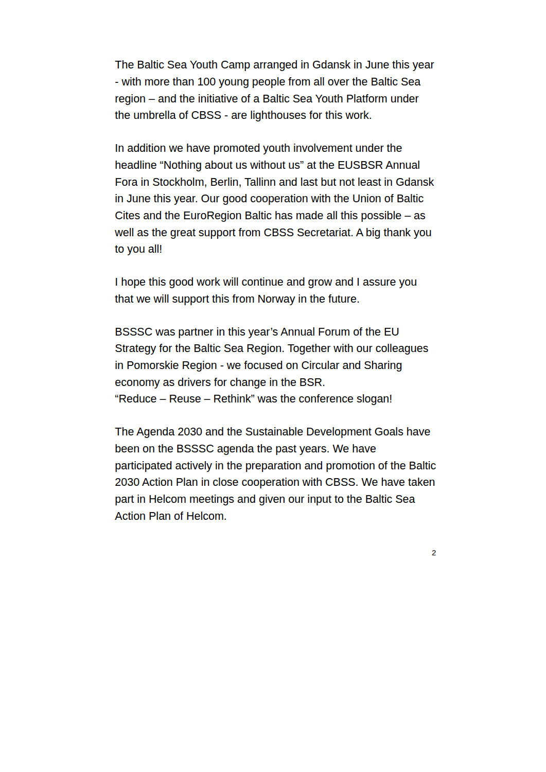The Baltic Sea Youth Camp arranged in Gdansk in June this year - with more than 100 young people from all over the Baltic Sea region – and the initiative of a Baltic Sea Youth Platform under the umbrella of CBSS - are lighthouses for this work.
In addition we have promoted youth involvement under the headline “Nothing about us without us” at the EUSBSR Annual Fora in Stockholm, Berlin, Tallinn and last but not least in Gdansk in June this year. Our good cooperation with the Union of Baltic Cites and the EuroRegion Baltic has made all this possible – as well as the great support from CBSS Secretariat. A big thank you to you all!
I hope this good work will continue and grow and I assure you that we will support this from Norway in the future.
BSSSC was partner in this year’s Annual Forum of the EU Strategy for the Baltic Sea Region. Together with our colleagues in Pomorskie Region - we focused on Circular and Sharing economy as drivers for change in the BSR.
“Reduce – Reuse – Rethink” was the conference slogan!
The Agenda 2030 and the Sustainable Development Goals have been on the BSSSC agenda the past years. We have participated actively in the preparation and promotion of the Baltic 2030 Action Plan in close cooperation with CBSS. We have taken part in Helcom meetings and given our input to the Baltic Sea Action Plan of Helcom.
2